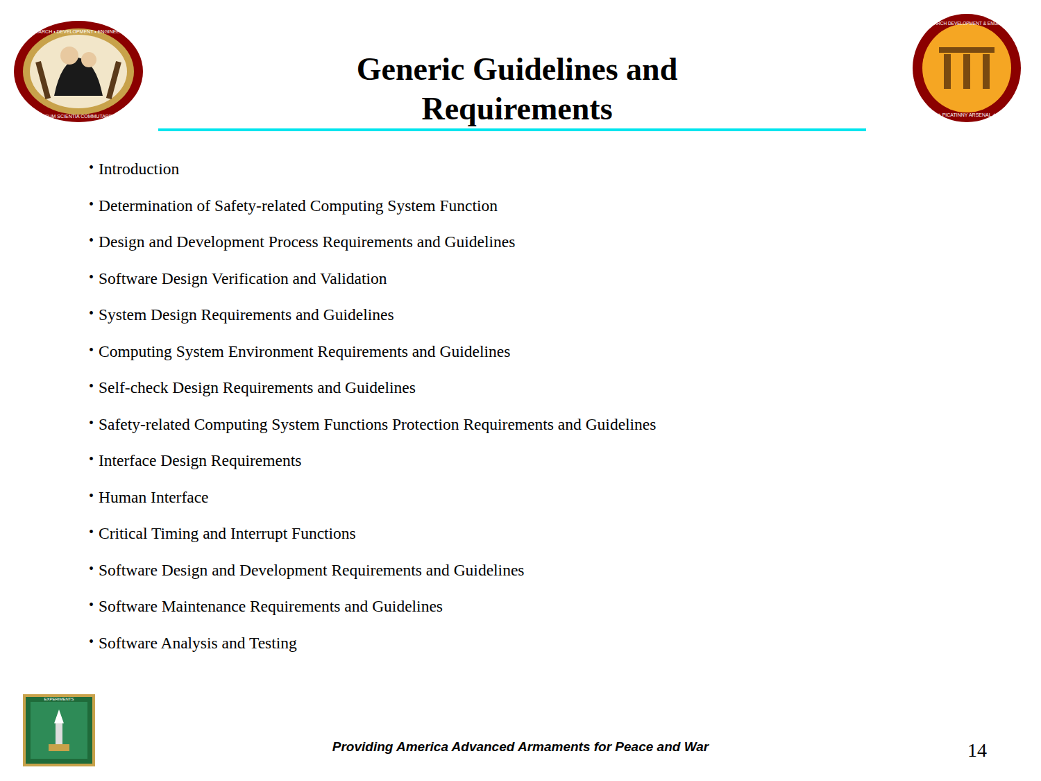RESEARCH • DEVELOPMENT • ENGINEERING CUM SCIENTIA COMMUTARE
ARMAMENT RESEARCH DEVELOPMENT & ENGINEERING CENTER ★ PICATINNY ARSENAL ★
EXPERIMENTS
Generic Guidelines and
Requirements
Introduction
Determination of Safety-related Computing System Function
Design and Development Process Requirements and Guidelines
Software Design Verification and Validation
System Design Requirements and Guidelines
Computing System Environment Requirements and Guidelines
Self-check Design Requirements and Guidelines
Safety-related Computing System Functions Protection Requirements and Guidelines
Interface Design Requirements
Human Interface
Critical Timing and Interrupt Functions
Software Design and Development Requirements and Guidelines
Software Maintenance Requirements and Guidelines
Software Analysis and Testing
Providing America Advanced Armaments for Peace and War
14